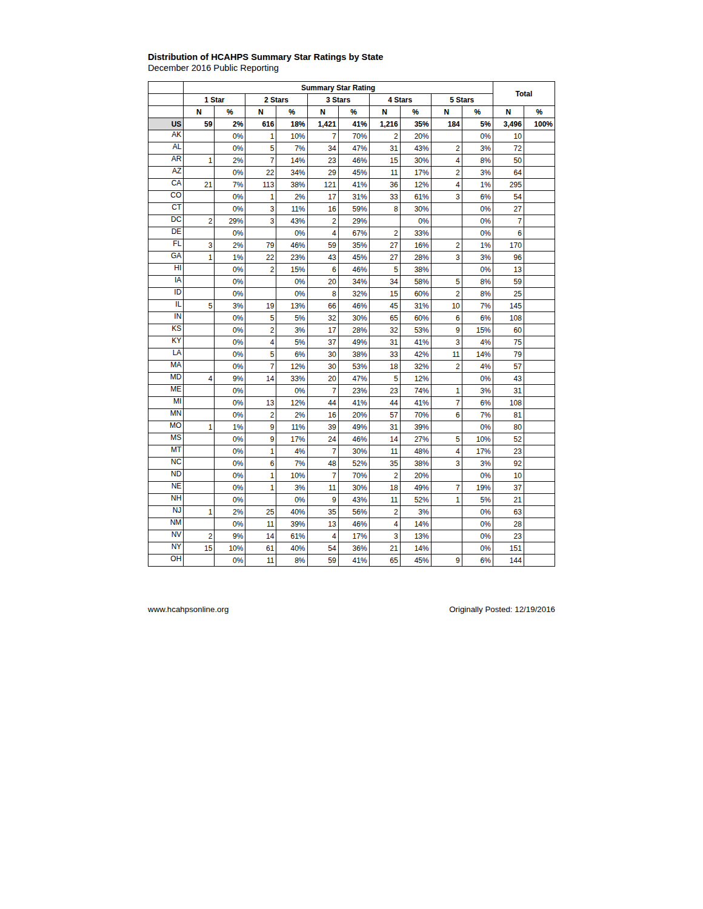Distribution of HCAHPS Summary Star Ratings by State
December 2016 Public Reporting
| | Summary Star Rating | Total |
| --- | --- | --- |
| | 1 Star | 2 Stars | 3 Stars | 4 Stars | 5 Stars |
| | N | % | N | % | N | % | N | % | N | % | N | % |
| US | 59 | 2% | 616 | 18% | 1,421 | 41% | 1,216 | 35% | 184 | 5% | 3,496 | 100% |
| AK | | 0% | 1 | 10% | 7 | 70% | 2 | 20% | | 0% | 10 | |
| AL | | 0% | 5 | 7% | 34 | 47% | 31 | 43% | 2 | 3% | 72 | |
| AR | 1 | 2% | 7 | 14% | 23 | 46% | 15 | 30% | 4 | 8% | 50 | |
| AZ | | 0% | 22 | 34% | 29 | 45% | 11 | 17% | 2 | 3% | 64 | |
| CA | 21 | 7% | 113 | 38% | 121 | 41% | 36 | 12% | 4 | 1% | 295 | |
| CO | | 0% | 1 | 2% | 17 | 31% | 33 | 61% | 3 | 6% | 54 | |
| CT | | 0% | 3 | 11% | 16 | 59% | 8 | 30% | | 0% | 27 | |
| DC | 2 | 29% | 3 | 43% | 2 | 29% | | 0% | | 0% | 7 | |
| DE | | 0% | | 0% | 4 | 67% | 2 | 33% | | 0% | 6 | |
| FL | 3 | 2% | 79 | 46% | 59 | 35% | 27 | 16% | 2 | 1% | 170 | |
| GA | 1 | 1% | 22 | 23% | 43 | 45% | 27 | 28% | 3 | 3% | 96 | |
| HI | | 0% | 2 | 15% | 6 | 46% | 5 | 38% | | 0% | 13 | |
| IA | | 0% | | 0% | 20 | 34% | 34 | 58% | 5 | 8% | 59 | |
| ID | | 0% | | 0% | 8 | 32% | 15 | 60% | 2 | 8% | 25 | |
| IL | 5 | 3% | 19 | 13% | 66 | 46% | 45 | 31% | 10 | 7% | 145 | |
| IN | | 0% | 5 | 5% | 32 | 30% | 65 | 60% | 6 | 6% | 108 | |
| KS | | 0% | 2 | 3% | 17 | 28% | 32 | 53% | 9 | 15% | 60 | |
| KY | | 0% | 4 | 5% | 37 | 49% | 31 | 41% | 3 | 4% | 75 | |
| LA | | 0% | 5 | 6% | 30 | 38% | 33 | 42% | 11 | 14% | 79 | |
| MA | | 0% | 7 | 12% | 30 | 53% | 18 | 32% | 2 | 4% | 57 | |
| MD | 4 | 9% | 14 | 33% | 20 | 47% | 5 | 12% | | 0% | 43 | |
| ME | | 0% | | 0% | 7 | 23% | 23 | 74% | 1 | 3% | 31 | |
| MI | | 0% | 13 | 12% | 44 | 41% | 44 | 41% | 7 | 6% | 108 | |
| MN | | 0% | 2 | 2% | 16 | 20% | 57 | 70% | 6 | 7% | 81 | |
| MO | 1 | 1% | 9 | 11% | 39 | 49% | 31 | 39% | | 0% | 80 | |
| MS | | 0% | 9 | 17% | 24 | 46% | 14 | 27% | 5 | 10% | 52 | |
| MT | | 0% | 1 | 4% | 7 | 30% | 11 | 48% | 4 | 17% | 23 | |
| NC | | 0% | 6 | 7% | 48 | 52% | 35 | 38% | 3 | 3% | 92 | |
| ND | | 0% | 1 | 10% | 7 | 70% | 2 | 20% | | 0% | 10 | |
| NE | | 0% | 1 | 3% | 11 | 30% | 18 | 49% | 7 | 19% | 37 | |
| NH | | 0% | | 0% | 9 | 43% | 11 | 52% | 1 | 5% | 21 | |
| NJ | 1 | 2% | 25 | 40% | 35 | 56% | 2 | 3% | | 0% | 63 | |
| NM | | 0% | 11 | 39% | 13 | 46% | 4 | 14% | | 0% | 28 | |
| NV | 2 | 9% | 14 | 61% | 4 | 17% | 3 | 13% | | 0% | 23 | |
| NY | 15 | 10% | 61 | 40% | 54 | 36% | 21 | 14% | | 0% | 151 | |
| OH | | 0% | 11 | 8% | 59 | 41% | 65 | 45% | 9 | 6% | 144 | |
www.hcahpsonline.org Originally Posted: 12/19/2016